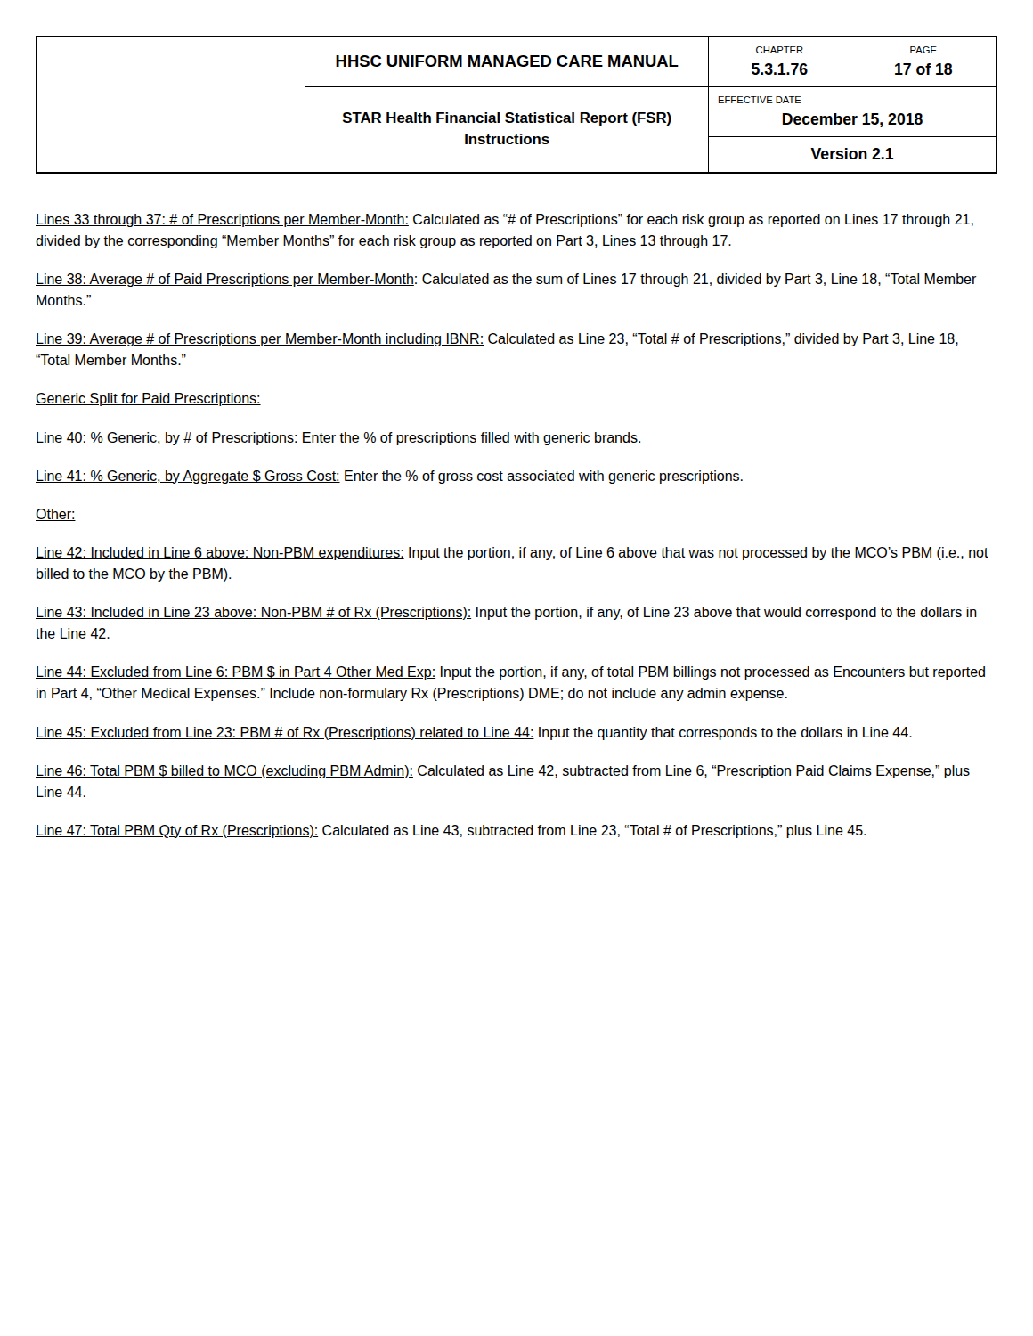| | HHSC UNIFORM MANAGED CARE MANUAL | Chapter 5.3.1.76 | Page 17 of 18 |
| STAR Health Financial Statistical Report (FSR) Instructions | Effective Date December 15, 2018 |
| Version 2.1 |
Lines 33 through 37: # of Prescriptions per Member-Month: Calculated as “# of Prescriptions” for each risk group as reported on Lines 17 through 21, divided by the corresponding “Member Months” for each risk group as reported on Part 3, Lines 13 through 17.
Line 38: Average # of Paid Prescriptions per Member-Month: Calculated as the sum of Lines 17 through 21, divided by Part 3, Line 18, “Total Member Months.”
Line 39: Average # of Prescriptions per Member-Month including IBNR: Calculated as Line 23, “Total # of Prescriptions,” divided by Part 3, Line 18, “Total Member Months.”
Generic Split for Paid Prescriptions:
Line 40: % Generic, by # of Prescriptions: Enter the % of prescriptions filled with generic brands.
Line 41: % Generic, by Aggregate $ Gross Cost: Enter the % of gross cost associated with generic prescriptions.
Other:
Line 42: Included in Line 6 above: Non-PBM expenditures: Input the portion, if any, of Line 6 above that was not processed by the MCO’s PBM (i.e., not billed to the MCO by the PBM).
Line 43: Included in Line 23 above: Non-PBM # of Rx (Prescriptions): Input the portion, if any, of Line 23 above that would correspond to the dollars in the Line 42.
Line 44: Excluded from Line 6: PBM $ in Part 4 Other Med Exp: Input the portion, if any, of total PBM billings not processed as Encounters but reported in Part 4, “Other Medical Expenses.” Include non-formulary Rx (Prescriptions) DME; do not include any admin expense.
Line 45: Excluded from Line 23: PBM # of Rx (Prescriptions) related to Line 44: Input the quantity that corresponds to the dollars in Line 44.
Line 46: Total PBM $ billed to MCO (excluding PBM Admin): Calculated as Line 42, subtracted from Line 6, “Prescription Paid Claims Expense,” plus Line 44.
Line 47: Total PBM Qty of Rx (Prescriptions): Calculated as Line 43, subtracted from Line 23, “Total # of Prescriptions,” plus Line 45.